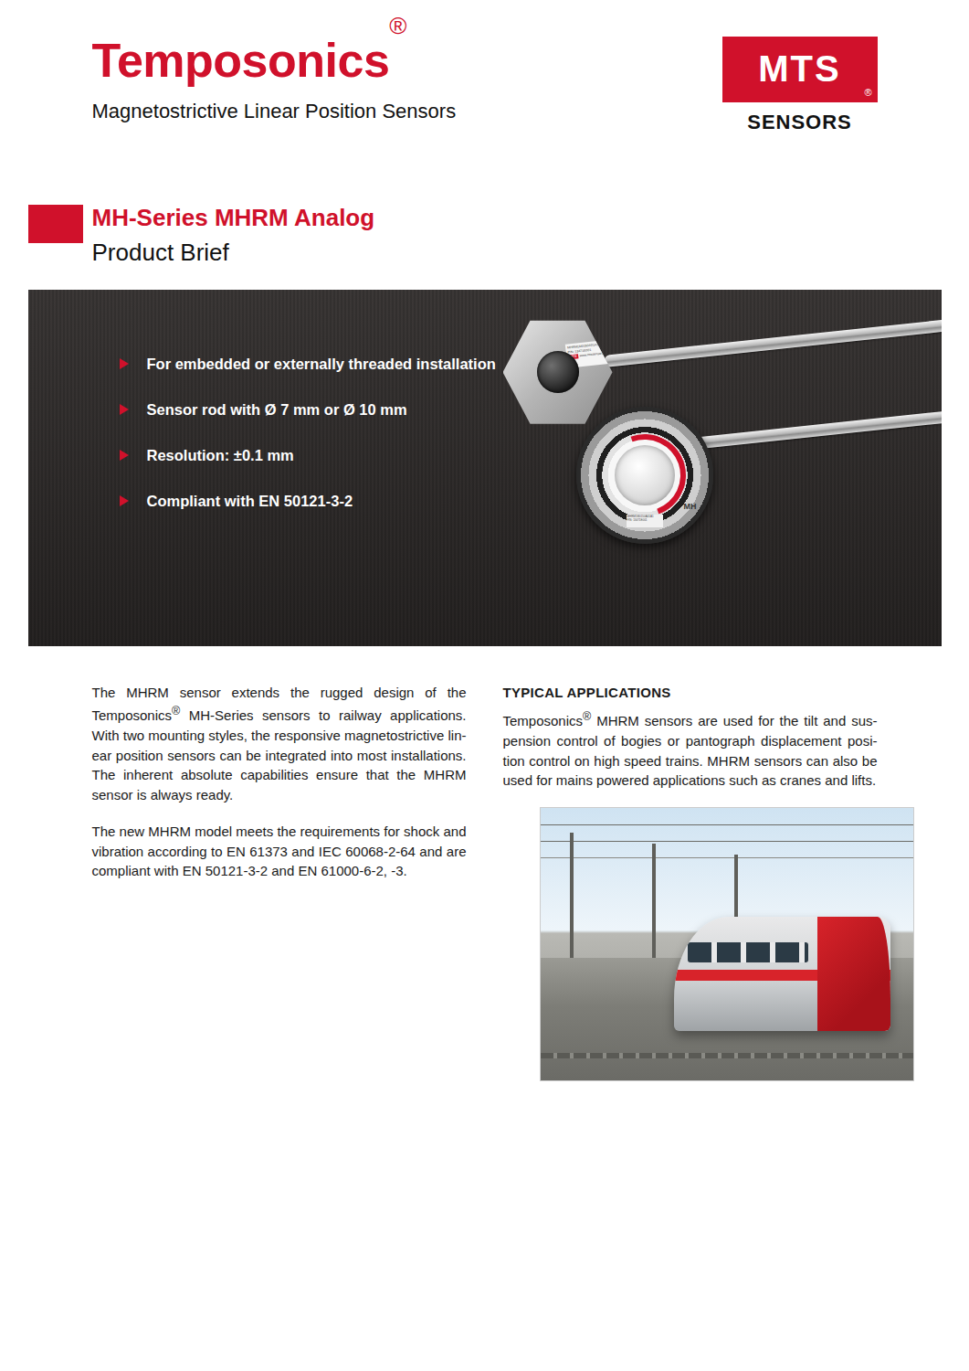Temposonics®
Magnetostrictive Linear Position Sensors
MTS® SENSORS
MH-Series MHRM Analog
Product Brief
For embedded or externally threaded installation
Sensor rod with Ø 7 mm or Ø 10 mm
Resolution: ±0.1 mm
Compliant with EN 50121-3-2
MHRM1M0150A01A1
P/N: 13471E001
MTS www.mtssensors.com
MH
MHRM1M0150A01A1
P/N: 13471E001
The MHRM sensor extends the rugged design of the Temposonics® MH-Series sensors to railway applications. With two mounting styles, the responsive magnetostrictive linear position sensors can be integrated into most installations. The inherent absolute capabilities ensure that the MHRM sensor is always ready.
The new MHRM model meets the requirements for shock and vibration according to EN 61373 and IEC 60068-2-64 and are compliant with EN 50121-3-2 and EN 61000-6-2, -3.
TYPICAL APPLICATIONS
Temposonics® MHRM sensors are used for the tilt and suspension control of bogies or pantograph displacement position control on high speed trains. MHRM sensors can also be used for mains powered applications such as cranes and lifts.